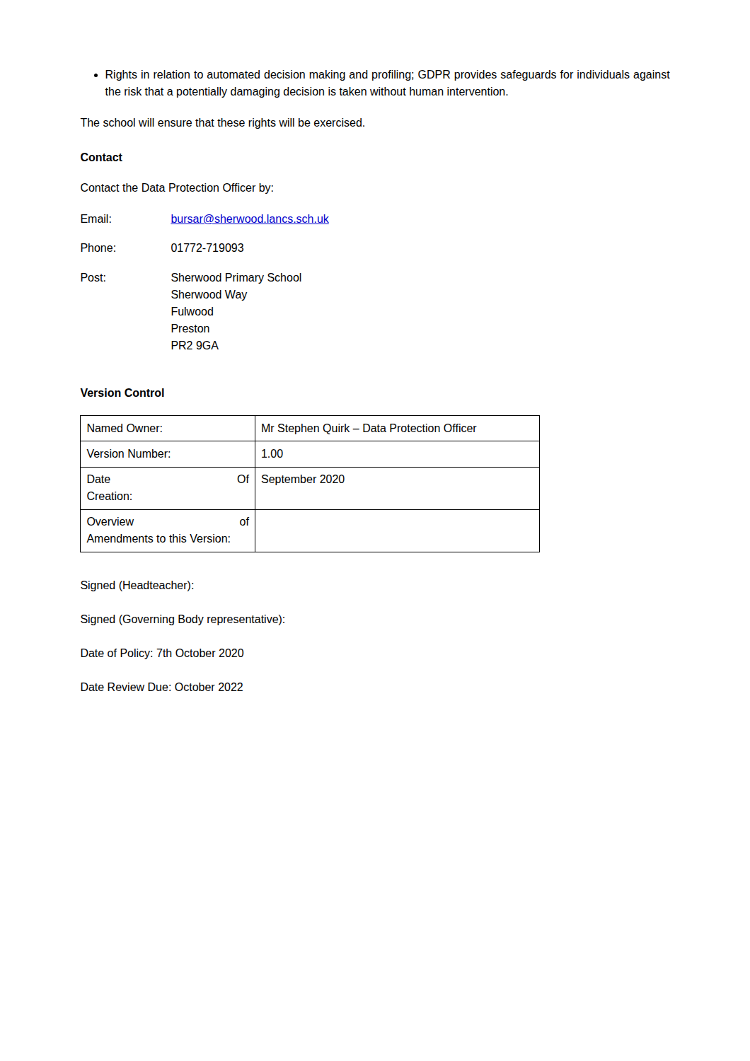Rights in relation to automated decision making and profiling; GDPR provides safeguards for individuals against the risk that a potentially damaging decision is taken without human intervention.
The school will ensure that these rights will be exercised.
Contact
Contact the Data Protection Officer by:
| Email: | bursar@sherwood.lancs.sch.uk |
| Phone: | 01772-719093 |
| Post: | Sherwood Primary School Sherwood Way Fulwood Preston PR2 9GA |
Version Control
| Named Owner: | Mr Stephen Quirk – Data Protection Officer |
| Version Number: | 1.00 |
| Date Of Creation: | September 2020 |
| Overview of Amendments to this Version: | |
Signed (Headteacher):
Signed (Governing Body representative):
Date of Policy: 7th October 2020
Date Review Due: October 2022